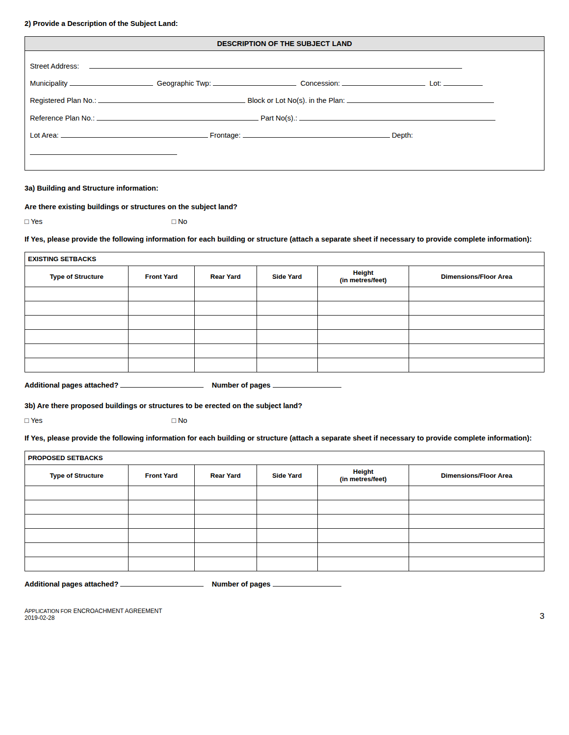2) Provide a Description of the Subject Land:
DESCRIPTION OF THE SUBJECT LAND
Street Address:
Municipality Geographic Twp: Concession: Lot:
Registered Plan No.: Block or Lot No(s). in the Plan:
Reference Plan No.: Part No(s).:
Lot Area: Frontage: Depth:
3a) Building and Structure information:
Are there existing buildings or structures on the subject land?
□ Yes□ No
If Yes, please provide the following information for each building or structure (attach a separate sheet if necessary to provide complete information):
EXISTING SETBACKS
| Type of Structure | Front Yard | Rear Yard | Side Yard | Height (in metres/feet) | Dimensions/Floor Area |
| --- | --- | --- | --- | --- | --- |
Additional pages attached? Number of pages
3b) Are there proposed buildings or structures to be erected on the subject land?
□ Yes□ No
If Yes, please provide the following information for each building or structure (attach a separate sheet if necessary to provide complete information):
PROPOSED SETBACKS
| Type of Structure | Front Yard | Rear Yard | Side Yard | Height (in metres/feet) | Dimensions/Floor Area |
| --- | --- | --- | --- | --- | --- |
Additional pages attached? Number of pages
APPLICATION FOR ENCROACHMENT AGREEMENT
2019-02-28
3